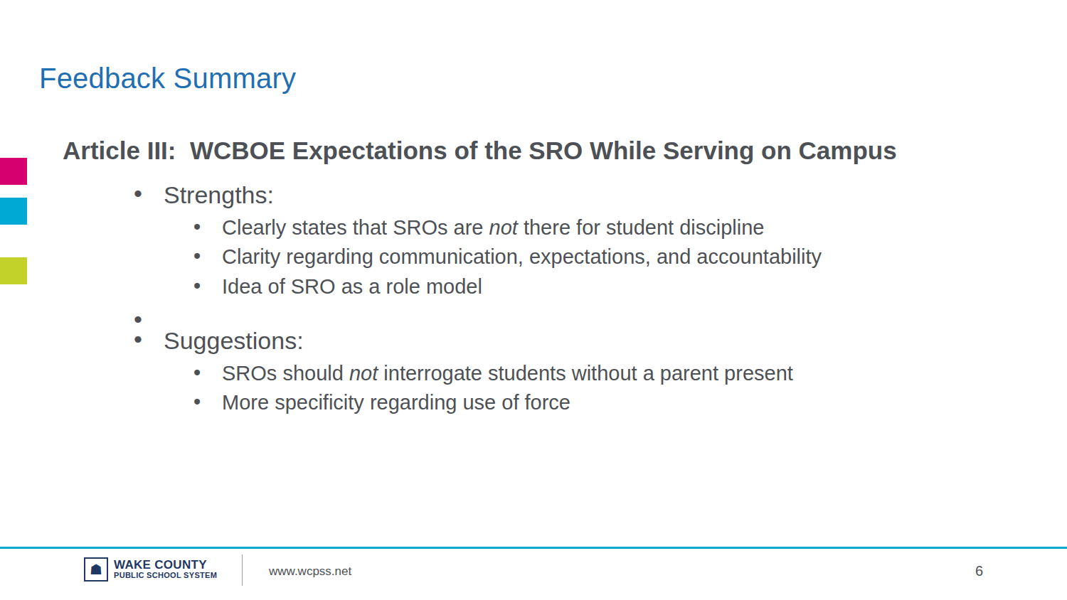Feedback Summary
Article III: WCBOE Expectations of the SRO While Serving on Campus
Strengths:
Clearly states that SROs are not there for student discipline
Clarity regarding communication, expectations, and accountability
Idea of SRO as a role model
Suggestions:
SROs should not interrogate students without a parent present
More specificity regarding use of force
☗
WAKE COUNTY
PUBLIC SCHOOL SYSTEM
www.wcpss.net
6